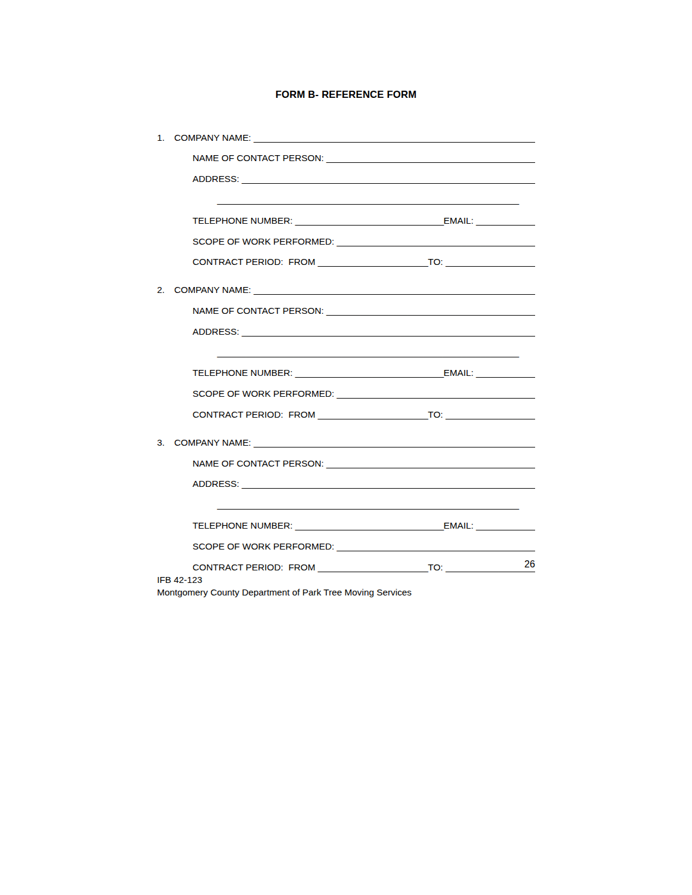FORM B- REFERENCE FORM
1. COMPANY NAME: _______________________________________________________________________
NAME OF CONTACT PERSON: _______________________________________________________
ADDRESS: _______________________________________________________________________
_______________________________________________________________
TELEPHONE NUMBER: _______________________________EMAIL: _________________________
SCOPE OF WORK PERFORMED: _____________________________________________________
CONTRACT PERIOD: FROM _______________________TO: __________________________
2. COMPANY NAME: _______________________________________________________________________
NAME OF CONTACT PERSON: _______________________________________________________
ADDRESS: _______________________________________________________________________
_______________________________________________________________
TELEPHONE NUMBER: _______________________________EMAIL: _____________________________
SCOPE OF WORK PERFORMED: _____________________________________________________
CONTRACT PERIOD: FROM _______________________TO: __________________________
3. COMPANY NAME: _______________________________________________________________________
NAME OF CONTACT PERSON: _______________________________________________________
ADDRESS: _______________________________________________________________________
_______________________________________________________________
TELEPHONE NUMBER: _______________________________EMAIL: _________________________
SCOPE OF WORK PERFORMED: _____________________________________________________
CONTRACT PERIOD: FROM _______________________TO: __________________________
26
IFB 42-123
Montgomery County Department of Park Tree Moving Services